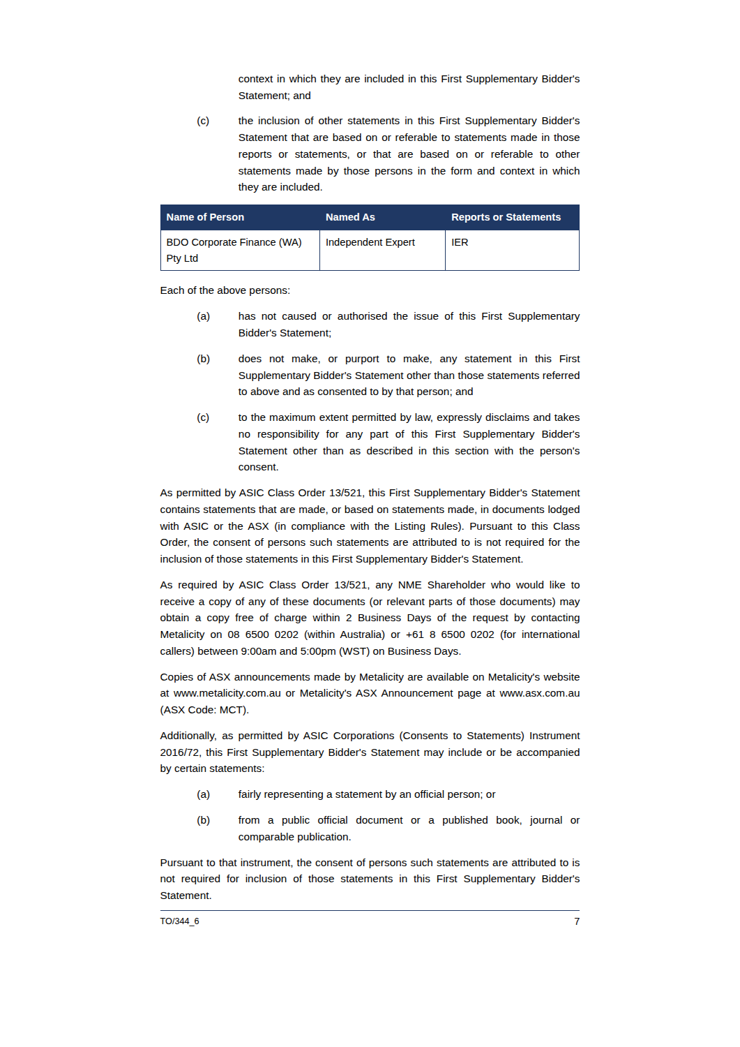context in which they are included in this First Supplementary Bidder's Statement; and
(c)
the inclusion of other statements in this First Supplementary Bidder's Statement that are based on or referable to statements made in those reports or statements, or that are based on or referable to other statements made by those persons in the form and context in which they are included.
| Name of Person | Named As | Reports or Statements |
| --- | --- | --- |
| BDO Corporate Finance (WA) Pty Ltd | Independent Expert | IER |
Each of the above persons:
(a)
has not caused or authorised the issue of this First Supplementary Bidder's Statement;
(b)
does not make, or purport to make, any statement in this First Supplementary Bidder's Statement other than those statements referred to above and as consented to by that person; and
(c)
to the maximum extent permitted by law, expressly disclaims and takes no responsibility for any part of this First Supplementary Bidder's Statement other than as described in this section with the person's consent.
As permitted by ASIC Class Order 13/521, this First Supplementary Bidder's Statement contains statements that are made, or based on statements made, in documents lodged with ASIC or the ASX (in compliance with the Listing Rules). Pursuant to this Class Order, the consent of persons such statements are attributed to is not required for the inclusion of those statements in this First Supplementary Bidder's Statement.
As required by ASIC Class Order 13/521, any NME Shareholder who would like to receive a copy of any of these documents (or relevant parts of those documents) may obtain a copy free of charge within 2 Business Days of the request by contacting Metalicity on 08 6500 0202 (within Australia) or +61 8 6500 0202 (for international callers) between 9:00am and 5:00pm (WST) on Business Days.
Copies of ASX announcements made by Metalicity are available on Metalicity's website at www.metalicity.com.au or Metalicity's ASX Announcement page at www.asx.com.au (ASX Code: MCT).
Additionally, as permitted by ASIC Corporations (Consents to Statements) Instrument 2016/72, this First Supplementary Bidder's Statement may include or be accompanied by certain statements:
(a)
fairly representing a statement by an official person; or
(b)
from a public official document or a published book, journal or comparable publication.
Pursuant to that instrument, the consent of persons such statements are attributed to is not required for inclusion of those statements in this First Supplementary Bidder's Statement.
TO/344_6 7